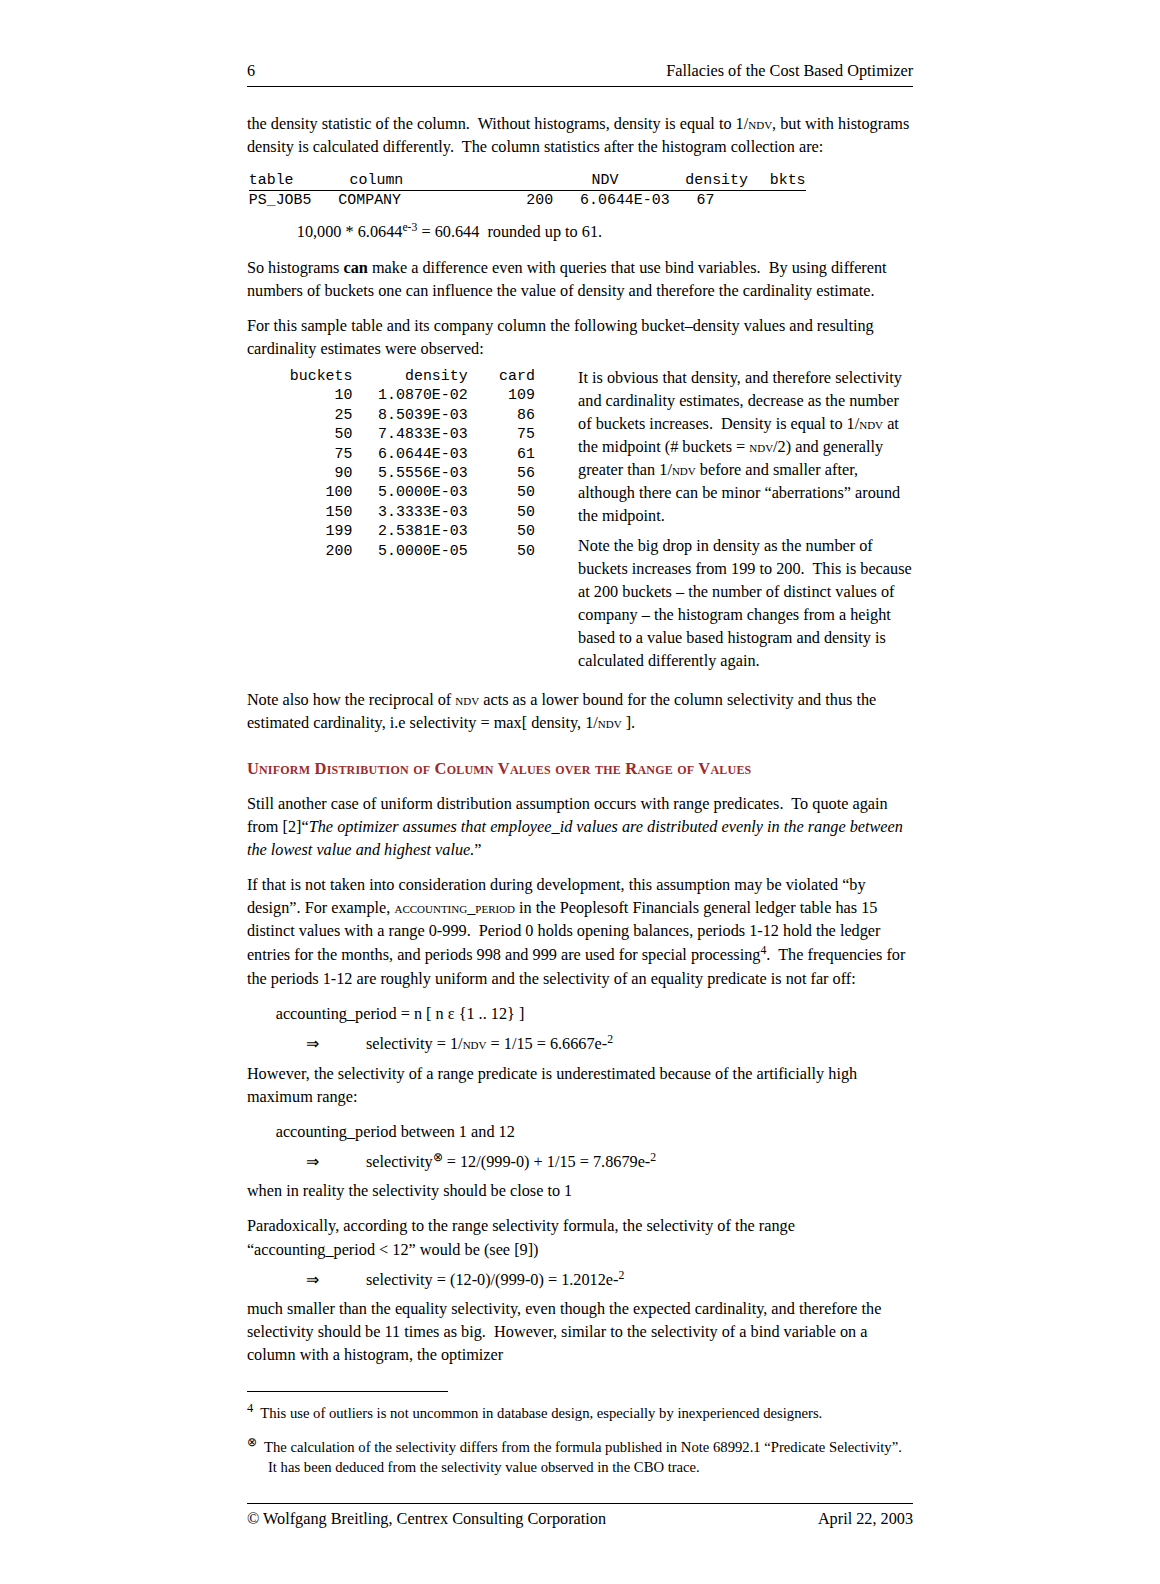6
Fallacies of the Cost Based Optimizer
the density statistic of the column. Without histograms, density is equal to 1/ndv, but with histograms density is calculated differently. The column statistics after the histogram collection are:
table column NDV density bkts
PS_JOB5   COMPANY              200   6.0644E-03   67
10,000 * 6.0644e-3 = 60.644 rounded up to 61.
So histograms can make a difference even with queries that use bind variables. By using different numbers of buckets one can influence the value of density and therefore the cardinality estimate.
For this sample table and its company column the following bucket–density values and resulting cardinality estimates were observed:
| buckets | density | card |
| 10 | 1.0870E-02 | 109 |
| 25 | 8.5039E-03 | 86 |
| 50 | 7.4833E-03 | 75 |
| 75 | 6.0644E-03 | 61 |
| 90 | 5.5556E-03 | 56 |
| 100 | 5.0000E-03 | 50 |
| 150 | 3.3333E-03 | 50 |
| 199 | 2.5381E-03 | 50 |
| 200 | 5.0000E-05 | 50 |
It is obvious that density, and therefore selectivity and cardinality estimates, decrease as the number of buckets increases. Density is equal to 1/ndv at the midpoint (# buckets = ndv/2) and generally greater than 1/ndv before and smaller after, although there can be minor “aberrations” around the midpoint.
Note the big drop in density as the number of buckets increases from 199 to 200. This is because at 200 buckets – the number of distinct values of company – the histogram changes from a height based to a value based histogram and density is calculated differently again.
Note also how the reciprocal of ndv acts as a lower bound for the column selectivity and thus the estimated cardinality, i.e selectivity = max[ density, 1/ndv ].
Uniform Distribution of Column Values over the Range of Values
Still another case of uniform distribution assumption occurs with range predicates. To quote again from [2]“The optimizer assumes that employee_id values are distributed evenly in the range between the lowest value and highest value.”
If that is not taken into consideration during development, this assumption may be violated “by design”. For example, accounting_period in the Peoplesoft Financials general ledger table has 15 distinct values with a range 0-999. Period 0 holds opening balances, periods 1-12 hold the ledger entries for the months, and periods 998 and 999 are used for special processing4. The frequencies for the periods 1-12 are roughly uniform and the selectivity of an equality predicate is not far off:
accounting_period = n [ n ε {1 .. 12} ]
⇒selectivity = 1/ndv = 1/15 = 6.6667e-2
However, the selectivity of a range predicate is underestimated because of the artificially high maximum range:
accounting_period between 1 and 12
⇒selectivity⊗ = 12/(999-0) + 1/15 = 7.8679e-2
when in reality the selectivity should be close to 1
Paradoxically, according to the range selectivity formula, the selectivity of the range “accounting_period < 12” would be (see [9])
⇒selectivity = (12-0)/(999-0) = 1.2012e-2
much smaller than the equality selectivity, even though the expected cardinality, and therefore the selectivity should be 11 times as big. However, similar to the selectivity of a bind variable on a column with a histogram, the optimizer
4 This use of outliers is not uncommon in database design, especially by inexperienced designers.
⊗ The calculation of the selectivity differs from the formula published in Note 68992.1 “Predicate Selectivity”. It has been deduced from the selectivity value observed in the CBO trace.
© Wolfgang Breitling, Centrex Consulting Corporation
April 22, 2003